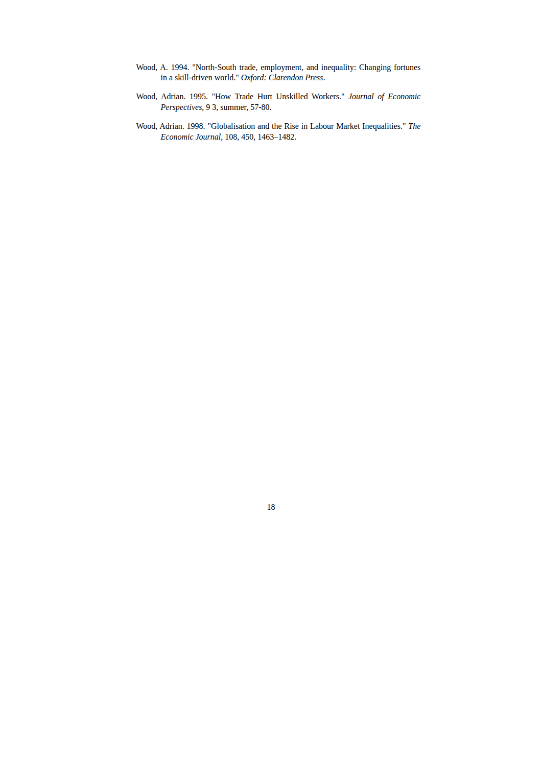Wood, A. 1994. "North-South trade, employment, and inequality: Changing fortunes in a skill-driven world." Oxford: Clarendon Press.
Wood, Adrian. 1995. "How Trade Hurt Unskilled Workers." Journal of Economic Perspectives, 9 3, summer, 57-80.
Wood, Adrian. 1998. "Globalisation and the Rise in Labour Market Inequalities." The Economic Journal, 108, 450, 1463–1482.
18